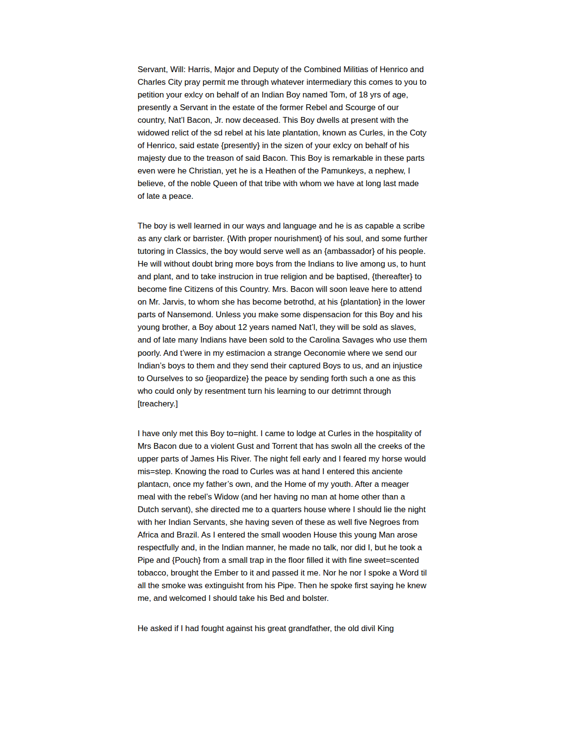Servant, Will: Harris, Major and Deputy of the Combined Militias of Henrico and Charles City pray permit me through whatever intermediary this comes to you to petition your exlcy on behalf of an Indian Boy named Tom, of 18 yrs of age, presently a Servant in the estate of the former Rebel and Scourge of our country, Nat’l Bacon, Jr. now deceased. This Boy dwells at present with the widowed relict of the sd rebel at his late plantation, known as Curles, in the Coty of Henrico, said estate {presently} in the sizen of your exlcy on behalf of his majesty due to the treason of said Bacon. This Boy is remarkable in these parts even were he Christian, yet he is a Heathen of the Pamunkeys, a nephew, I believe, of the noble Queen of that tribe with whom we have at long last made of late a peace.
The boy is well learned in our ways and language and he is as capable a scribe as any clark or barrister. {With proper nourishment} of his soul, and some further tutoring in Classics, the boy would serve well as an {ambassador} of his people. He will without doubt bring more boys from the Indians to live among us, to hunt and plant, and to take instrucion in true religion and be baptised, {thereafter} to become fine Citizens of this Country. Mrs. Bacon will soon leave here to attend on Mr. Jarvis, to whom she has become betrothd, at his {plantation} in the lower parts of Nansemond. Unless you make some dispensacion for this Boy and his young brother, a Boy about 12 years named Nat’l, they will be sold as slaves, and of late many Indians have been sold to the Carolina Savages who use them poorly. And t’were in my estimacion a strange Oeconomie where we send our Indian’s boys to them and they send their captured Boys to us, and an injustice to Ourselves to so {jeopardize} the peace by sending forth such a one as this who could only by resentment turn his learning to our detrimnt through [treachery.]
I have only met this Boy to=night. I came to lodge at Curles in the hospitality of Mrs Bacon due to a violent Gust and Torrent that has swoln all the creeks of the upper parts of James His River. The night fell early and I feared my horse would mis=step. Knowing the road to Curles was at hand I entered this anciente plantacn, once my father’s own, and the Home of my youth. After a meager meal with the rebel’s Widow (and her having no man at home other than a Dutch servant), she directed me to a quarters house where I should lie the night with her Indian Servants, she having seven of these as well five Negroes from Africa and Brazil. As I entered the small wooden House this young Man arose respectfully and, in the Indian manner, he made no talk, nor did I, but he took a Pipe and {Pouch} from a small trap in the floor filled it with fine sweet=scented tobacco, brought the Ember to it and passed it me. Nor he nor I spoke a Word til all the smoke was extinguisht from his Pipe. Then he spoke first saying he knew me, and welcomed I should take his Bed and bolster.
He asked if I had fought against his great grandfather, the old divil King